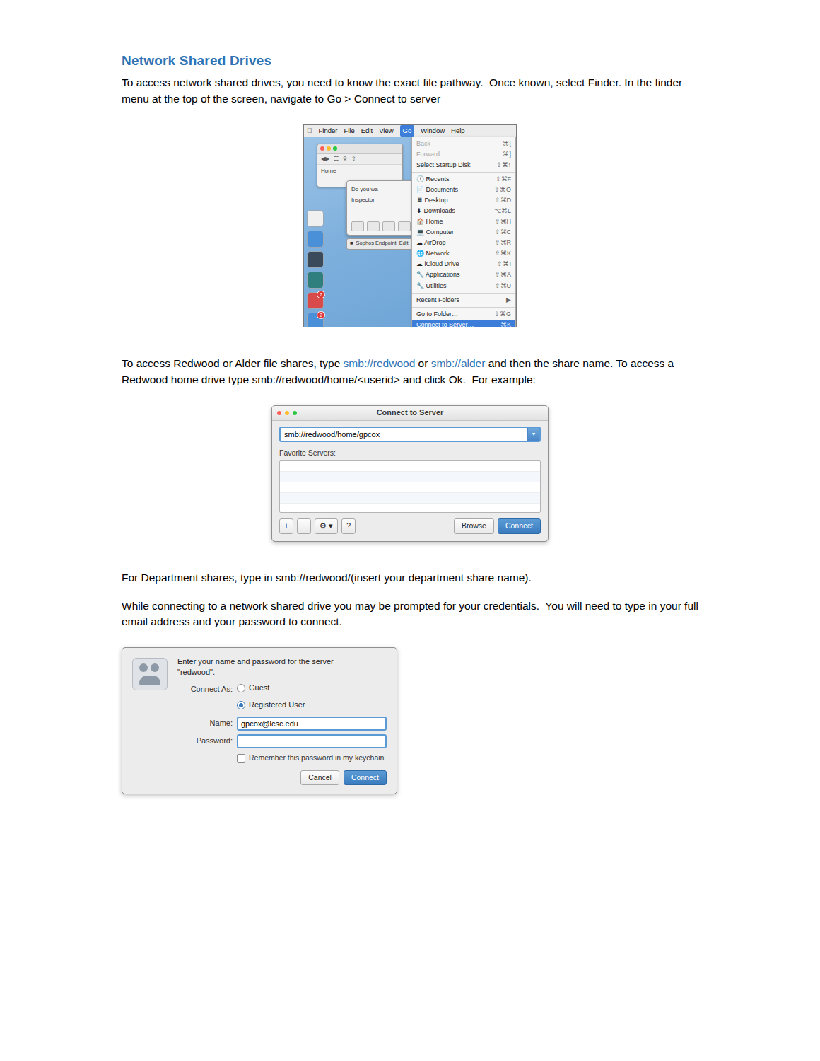Network Shared Drives
To access network shared drives, you need to know the exact file pathway. Once known, select Finder. In the finder menu at the top of the screen, navigate to Go > Connect to server
 Finder File Edit View Go Window Help
◀▶☷⚲⇧
Home
Do you wa
Inspector
■Sophos Endpoint Edit
7
2
Back⌘[
Forward⌘]
Select Startup Disk⇧⌘↑
🕔 Recents⇧⌘F
📄 Documents⇧⌘O
🖥 Desktop⇧⌘D
⬇ Downloads⌥⌘L
🏠 Home⇧⌘H
💻 Computer⇧⌘C
☁ AirDrop⇧⌘R
🌐 Network⇧⌘K
☁ iCloud Drive⇧⌘I
🔧 Applications⇧⌘A
🔧 Utilities⇧⌘U
Recent Folders▶
Go to Folder…⇧⌘G
Connect to Server…⌘K
To access Redwood or Alder file shares, type smb://redwood or smb://alder and then the share name. To access a Redwood home drive type smb://redwood/home/<userid> and click Ok. For example:
Connect to Server
▾
Favorite Servers:
+ − ⚙ ▾ ? Browse Connect
For Department shares, type in smb://redwood/(insert your department share name).
While connecting to a network shared drive you may be prompted for your credentials. You will need to type in your full email address and your password to connect.
Enter your name and password for the server
"redwood".
Connect As:
Guest
Registered User
Name:
Password:
Remember this password in my keychain
Cancel Connect